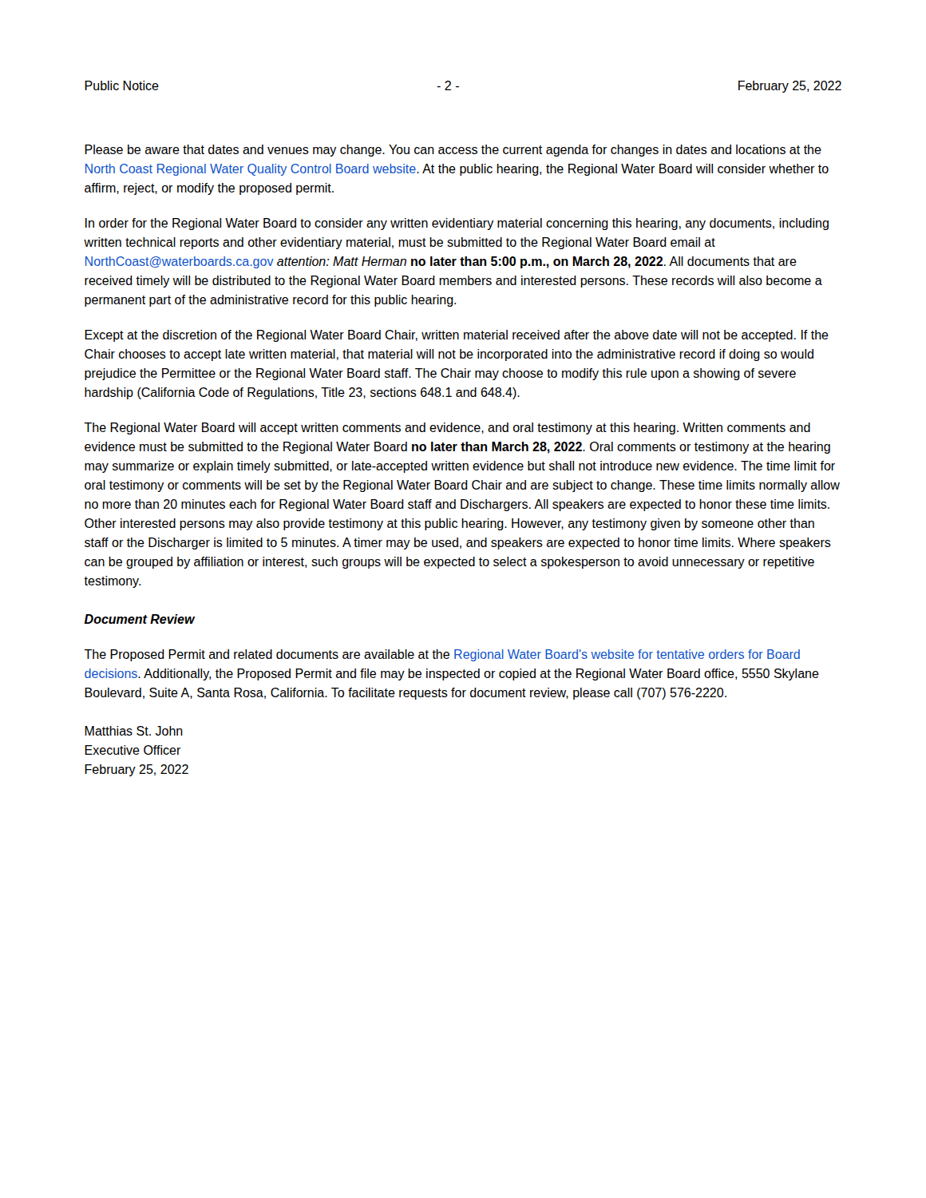Public Notice - 2 - February 25, 2022
Please be aware that dates and venues may change. You can access the current agenda for changes in dates and locations at the North Coast Regional Water Quality Control Board website. At the public hearing, the Regional Water Board will consider whether to affirm, reject, or modify the proposed permit.
In order for the Regional Water Board to consider any written evidentiary material concerning this hearing, any documents, including written technical reports and other evidentiary material, must be submitted to the Regional Water Board email at NorthCoast@waterboards.ca.gov attention: Matt Herman no later than 5:00 p.m., on March 28, 2022. All documents that are received timely will be distributed to the Regional Water Board members and interested persons. These records will also become a permanent part of the administrative record for this public hearing.
Except at the discretion of the Regional Water Board Chair, written material received after the above date will not be accepted. If the Chair chooses to accept late written material, that material will not be incorporated into the administrative record if doing so would prejudice the Permittee or the Regional Water Board staff. The Chair may choose to modify this rule upon a showing of severe hardship (California Code of Regulations, Title 23, sections 648.1 and 648.4).
The Regional Water Board will accept written comments and evidence, and oral testimony at this hearing. Written comments and evidence must be submitted to the Regional Water Board no later than March 28, 2022. Oral comments or testimony at the hearing may summarize or explain timely submitted, or late-accepted written evidence but shall not introduce new evidence. The time limit for oral testimony or comments will be set by the Regional Water Board Chair and are subject to change. These time limits normally allow no more than 20 minutes each for Regional Water Board staff and Dischargers. All speakers are expected to honor these time limits. Other interested persons may also provide testimony at this public hearing. However, any testimony given by someone other than staff or the Discharger is limited to 5 minutes. A timer may be used, and speakers are expected to honor time limits. Where speakers can be grouped by affiliation or interest, such groups will be expected to select a spokesperson to avoid unnecessary or repetitive testimony.
Document Review
The Proposed Permit and related documents are available at the Regional Water Board's website for tentative orders for Board decisions. Additionally, the Proposed Permit and file may be inspected or copied at the Regional Water Board office, 5550 Skylane Boulevard, Suite A, Santa Rosa, California. To facilitate requests for document review, please call (707) 576-2220.
Matthias St. John
Executive Officer
February 25, 2022